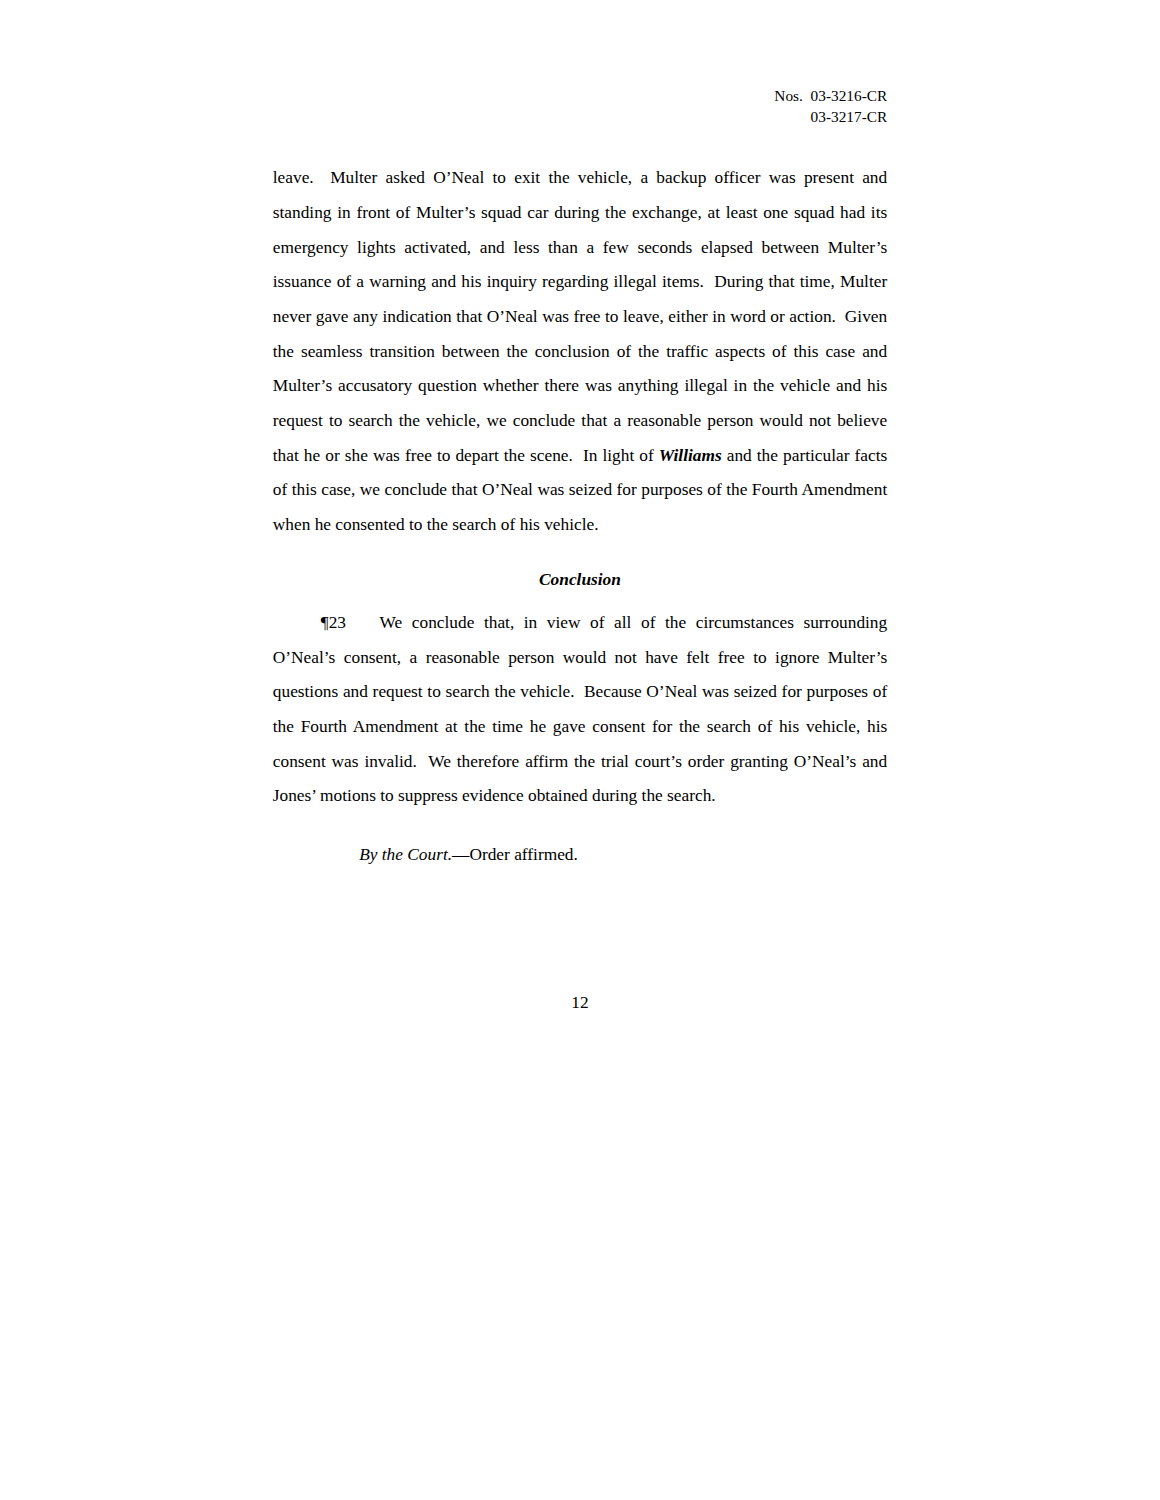Nos. 03-3216-CR
03-3217-CR
leave. Multer asked O’Neal to exit the vehicle, a backup officer was present and standing in front of Multer’s squad car during the exchange, at least one squad had its emergency lights activated, and less than a few seconds elapsed between Multer’s issuance of a warning and his inquiry regarding illegal items. During that time, Multer never gave any indication that O’Neal was free to leave, either in word or action. Given the seamless transition between the conclusion of the traffic aspects of this case and Multer’s accusatory question whether there was anything illegal in the vehicle and his request to search the vehicle, we conclude that a reasonable person would not believe that he or she was free to depart the scene. In light of Williams and the particular facts of this case, we conclude that O’Neal was seized for purposes of the Fourth Amendment when he consented to the search of his vehicle.
Conclusion
¶23 We conclude that, in view of all of the circumstances surrounding O’Neal’s consent, a reasonable person would not have felt free to ignore Multer’s questions and request to search the vehicle. Because O’Neal was seized for purposes of the Fourth Amendment at the time he gave consent for the search of his vehicle, his consent was invalid. We therefore affirm the trial court’s order granting O’Neal’s and Jones’ motions to suppress evidence obtained during the search.
By the Court.—Order affirmed.
12